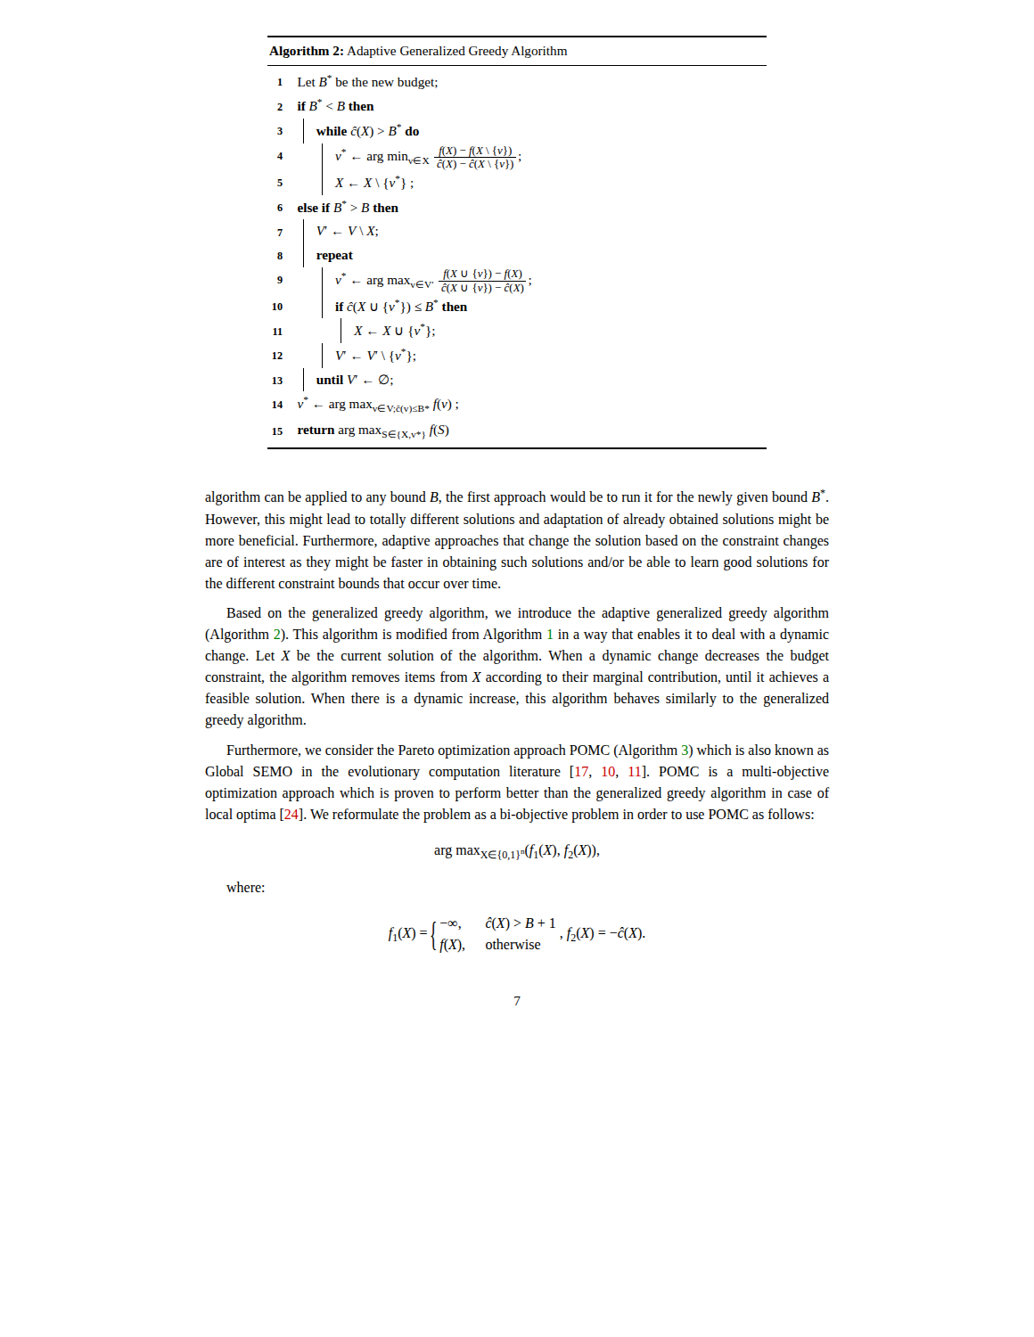Algorithm 2: Adaptive Generalized Greedy Algorithm
Let B* be the new budget;
if B* < B then
while ĉ(X) > B* do
v* ← arg minv∈X f(X) − f(X \ {v}) ĉ(X) − ĉ(X \ {v});
X ← X \ {v*} ;
else if B* > B then
V′ ← V \ X;
repeat
v* ← arg maxv∈V′ f(X ∪ {v}) − f(X) ĉ(X ∪ {v}) − ĉ(X);
if ĉ(X ∪ {v*}) ≤ B* then
X ← X ∪ {v*};
V′ ← V′ \ {v*};
until V′ ← ∅;
v* ← arg maxv∈V;ĉ(v)≤B* f(v) ;
return arg maxS∈{X,v*} f(S)
algorithm can be applied to any bound B, the first approach would be to run it for the newly given bound B*. However, this might lead to totally different solutions and adaptation of already obtained solutions might be more beneficial. Furthermore, adaptive approaches that change the solution based on the constraint changes are of interest as they might be faster in obtaining such solutions and/or be able to learn good solutions for the different constraint bounds that occur over time.
Based on the generalized greedy algorithm, we introduce the adaptive generalized greedy algorithm (Algorithm 2). This algorithm is modified from Algorithm 1 in a way that enables it to deal with a dynamic change. Let X be the current solution of the algorithm. When a dynamic change decreases the budget constraint, the algorithm removes items from X according to their marginal contribution, until it achieves a feasible solution. When there is a dynamic increase, this algorithm behaves similarly to the generalized greedy algorithm.
Furthermore, we consider the Pareto optimization approach POMC (Algorithm 3) which is also known as Global SEMO in the evolutionary computation literature [17, 10, 11]. POMC is a multi-objective optimization approach which is proven to perform better than the generalized greedy algorithm in case of local optima [24]. We reformulate the problem as a bi-objective problem in order to use POMC as follows:
arg maxX∈{0,1}n(f 1(X), f 2(X)),
where:
f 1(X) = −∞, ĉ(X) > B + 1 f(X), otherwise , f 2(X) = −ĉ(X).
7